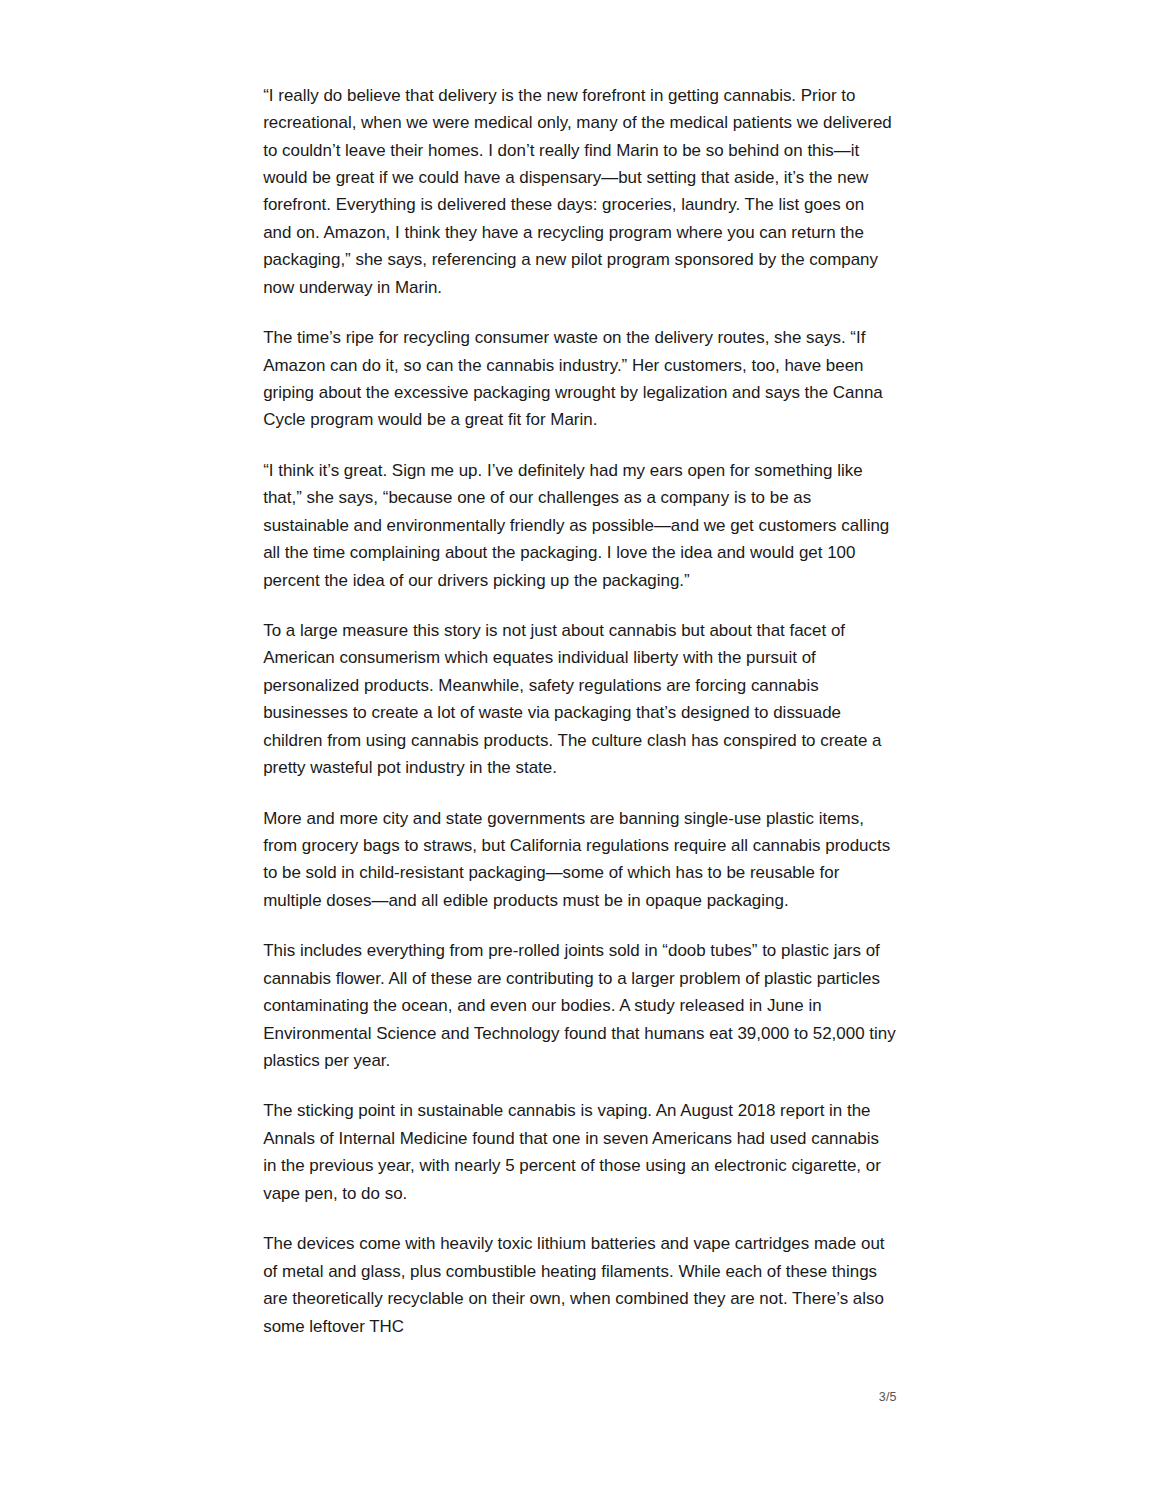“I really do believe that delivery is the new forefront in getting cannabis. Prior to recreational, when we were medical only, many of the medical patients we delivered to couldn’t leave their homes. I don’t really find Marin to be so behind on this—it would be great if we could have a dispensary—but setting that aside, it’s the new forefront. Everything is delivered these days: groceries, laundry. The list goes on and on. Amazon, I think they have a recycling program where you can return the packaging,” she says, referencing a new pilot program sponsored by the company now underway in Marin.
The time’s ripe for recycling consumer waste on the delivery routes, she says. “If Amazon can do it, so can the cannabis industry.” Her customers, too, have been griping about the excessive packaging wrought by legalization and says the Canna Cycle program would be a great fit for Marin.
“I think it’s great. Sign me up. I’ve definitely had my ears open for something like that,” she says, “because one of our challenges as a company is to be as sustainable and environmentally friendly as possible—and we get customers calling all the time complaining about the packaging. I love the idea and would get 100 percent the idea of our drivers picking up the packaging.”
To a large measure this story is not just about cannabis but about that facet of American consumerism which equates individual liberty with the pursuit of personalized products. Meanwhile, safety regulations are forcing cannabis businesses to create a lot of waste via packaging that’s designed to dissuade children from using cannabis products. The culture clash has conspired to create a pretty wasteful pot industry in the state.
More and more city and state governments are banning single-use plastic items, from grocery bags to straws, but California regulations require all cannabis products to be sold in child-resistant packaging—some of which has to be reusable for multiple doses—and all edible products must be in opaque packaging.
This includes everything from pre-rolled joints sold in “doob tubes” to plastic jars of cannabis flower. All of these are contributing to a larger problem of plastic particles contaminating the ocean, and even our bodies. A study released in June in Environmental Science and Technology found that humans eat 39,000 to 52,000 tiny plastics per year.
The sticking point in sustainable cannabis is vaping. An August 2018 report in the Annals of Internal Medicine found that one in seven Americans had used cannabis in the previous year, with nearly 5 percent of those using an electronic cigarette, or vape pen, to do so.
The devices come with heavily toxic lithium batteries and vape cartridges made out of metal and glass, plus combustible heating filaments. While each of these things are theoretically recyclable on their own, when combined they are not. There’s also some leftover THC
3/5